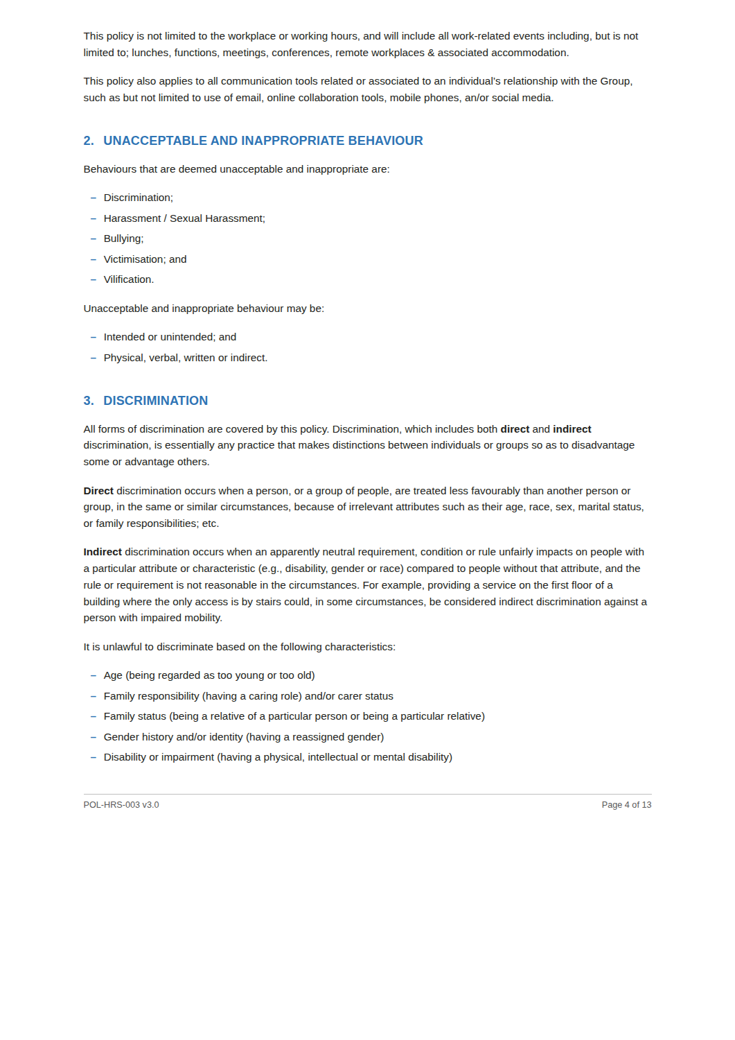This policy is not limited to the workplace or working hours, and will include all work-related events including, but is not limited to; lunches, functions, meetings, conferences, remote workplaces & associated accommodation.
This policy also applies to all communication tools related or associated to an individual’s relationship with the Group, such as but not limited to use of email, online collaboration tools, mobile phones, an/or social media.
2. UNACCEPTABLE AND INAPPROPRIATE BEHAVIOUR
Behaviours that are deemed unacceptable and inappropriate are:
Discrimination;
Harassment / Sexual Harassment;
Bullying;
Victimisation; and
Vilification.
Unacceptable and inappropriate behaviour may be:
Intended or unintended; and
Physical, verbal, written or indirect.
3. DISCRIMINATION
All forms of discrimination are covered by this policy. Discrimination, which includes both direct and indirect discrimination, is essentially any practice that makes distinctions between individuals or groups so as to disadvantage some or advantage others.
Direct discrimination occurs when a person, or a group of people, are treated less favourably than another person or group, in the same or similar circumstances, because of irrelevant attributes such as their age, race, sex, marital status, or family responsibilities; etc.
Indirect discrimination occurs when an apparently neutral requirement, condition or rule unfairly impacts on people with a particular attribute or characteristic (e.g., disability, gender or race) compared to people without that attribute, and the rule or requirement is not reasonable in the circumstances. For example, providing a service on the first floor of a building where the only access is by stairs could, in some circumstances, be considered indirect discrimination against a person with impaired mobility.
It is unlawful to discriminate based on the following characteristics:
Age (being regarded as too young or too old)
Family responsibility (having a caring role) and/or carer status
Family status (being a relative of a particular person or being a particular relative)
Gender history and/or identity (having a reassigned gender)
Disability or impairment (having a physical, intellectual or mental disability)
POL-HRS-003 v3.0 Page 4 of 13